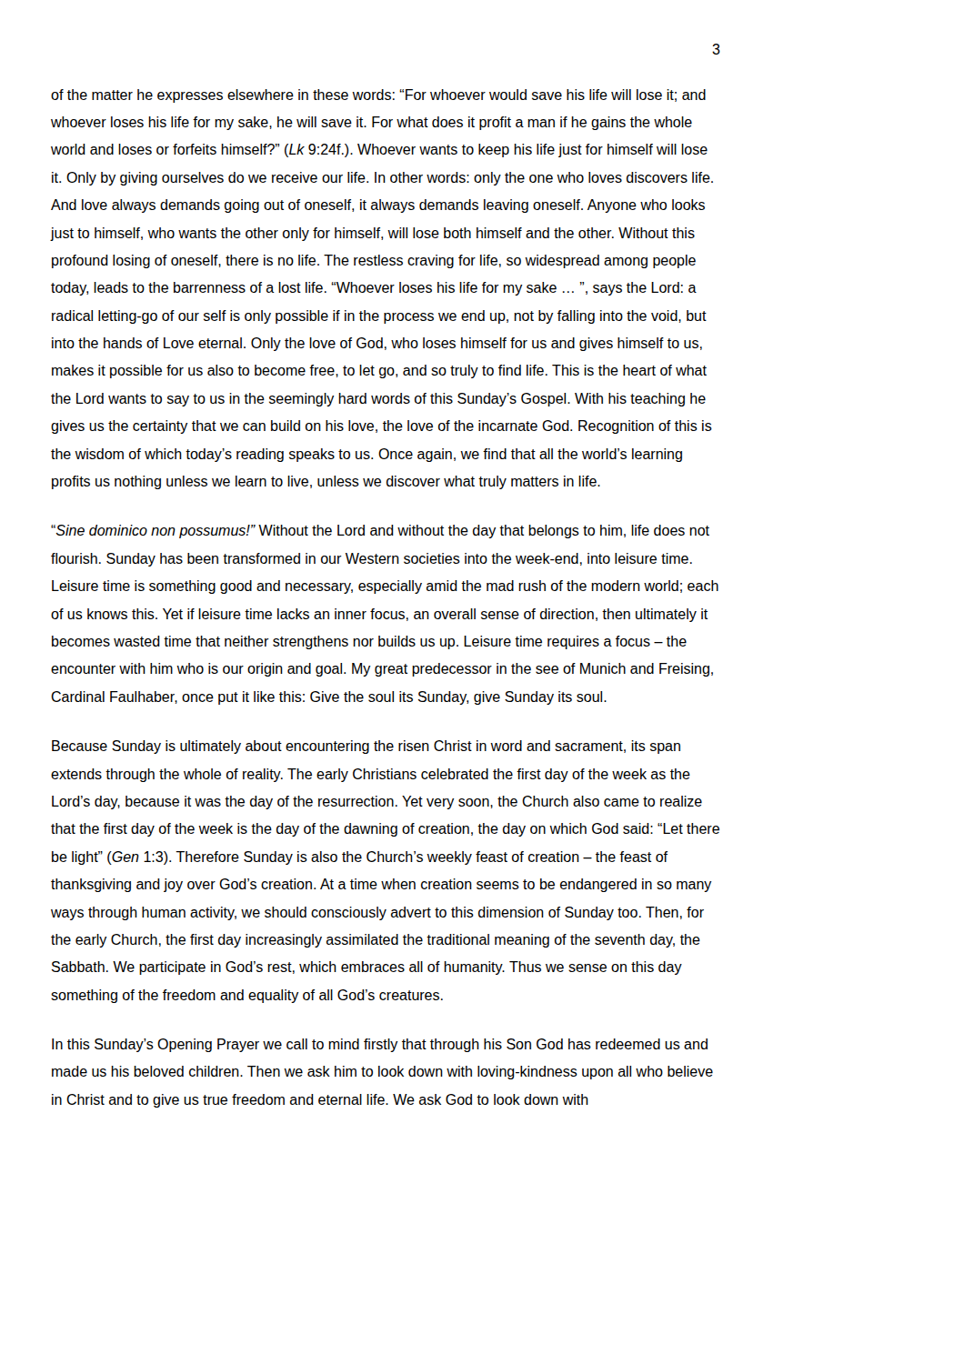3
of the matter he expresses elsewhere in these words: “For whoever would save his life will lose it; and whoever loses his life for my sake, he will save it. For what does it profit a man if he gains the whole world and loses or forfeits himself?” (Lk 9:24f.). Whoever wants to keep his life just for himself will lose it. Only by giving ourselves do we receive our life. In other words: only the one who loves discovers life. And love always demands going out of oneself, it always demands leaving oneself. Anyone who looks just to himself, who wants the other only for himself, will lose both himself and the other. Without this profound losing of oneself, there is no life. The restless craving for life, so widespread among people today, leads to the barrenness of a lost life. “Whoever loses his life for my sake … ”, says the Lord: a radical letting-go of our self is only possible if in the process we end up, not by falling into the void, but into the hands of Love eternal. Only the love of God, who loses himself for us and gives himself to us, makes it possible for us also to become free, to let go, and so truly to find life. This is the heart of what the Lord wants to say to us in the seemingly hard words of this Sunday’s Gospel. With his teaching he gives us the certainty that we can build on his love, the love of the incarnate God. Recognition of this is the wisdom of which today’s reading speaks to us. Once again, we find that all the world’s learning profits us nothing unless we learn to live, unless we discover what truly matters in life.
“Sine dominico non possumus!” Without the Lord and without the day that belongs to him, life does not flourish. Sunday has been transformed in our Western societies into the week-end, into leisure time. Leisure time is something good and necessary, especially amid the mad rush of the modern world; each of us knows this. Yet if leisure time lacks an inner focus, an overall sense of direction, then ultimately it becomes wasted time that neither strengthens nor builds us up. Leisure time requires a focus – the encounter with him who is our origin and goal. My great predecessor in the see of Munich and Freising, Cardinal Faulhaber, once put it like this: Give the soul its Sunday, give Sunday its soul.
Because Sunday is ultimately about encountering the risen Christ in word and sacrament, its span extends through the whole of reality. The early Christians celebrated the first day of the week as the Lord’s day, because it was the day of the resurrection. Yet very soon, the Church also came to realize that the first day of the week is the day of the dawning of creation, the day on which God said: “Let there be light” (Gen 1:3). Therefore Sunday is also the Church’s weekly feast of creation – the feast of thanksgiving and joy over God’s creation. At a time when creation seems to be endangered in so many ways through human activity, we should consciously advert to this dimension of Sunday too. Then, for the early Church, the first day increasingly assimilated the traditional meaning of the seventh day, the Sabbath. We participate in God’s rest, which embraces all of humanity. Thus we sense on this day something of the freedom and equality of all God’s creatures.
In this Sunday’s Opening Prayer we call to mind firstly that through his Son God has redeemed us and made us his beloved children. Then we ask him to look down with loving-kindness upon all who believe in Christ and to give us true freedom and eternal life. We ask God to look down with